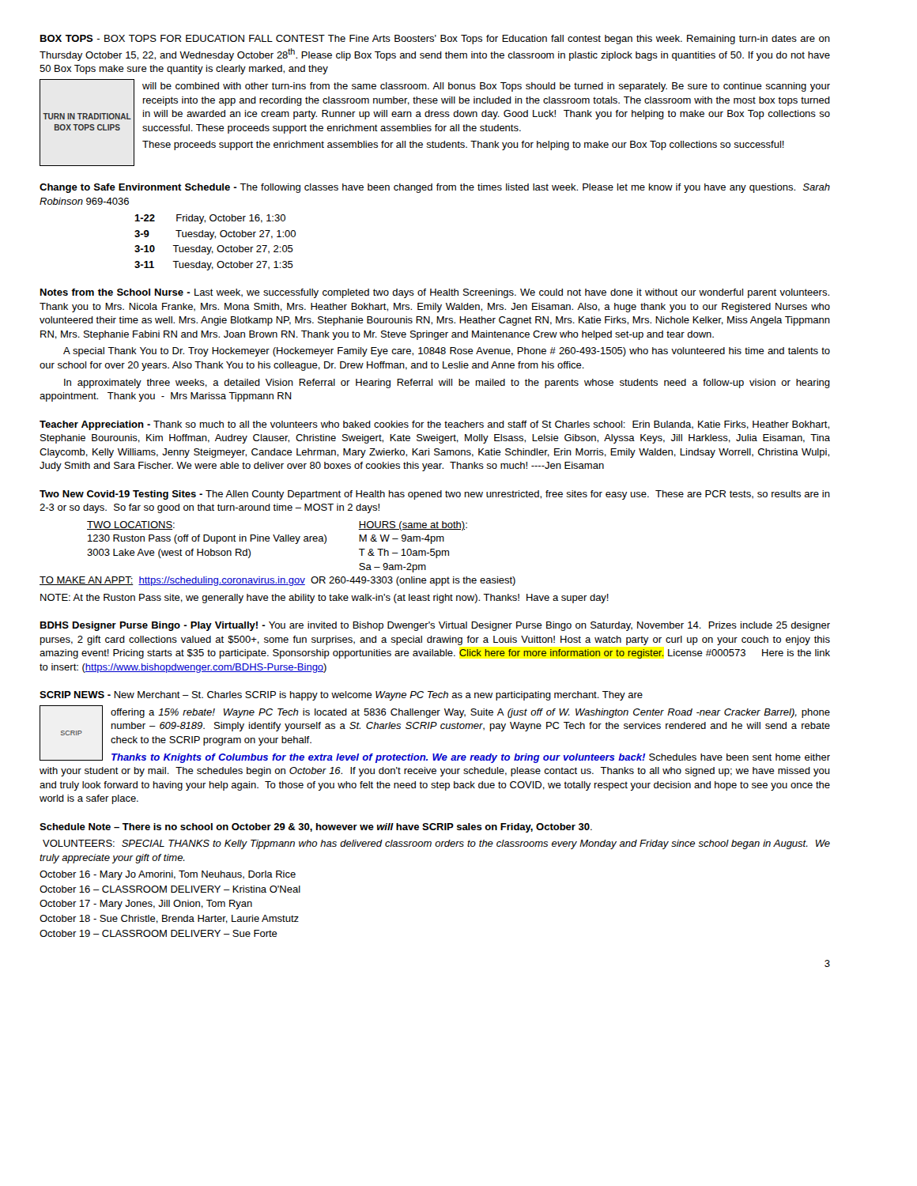BOX TOPS - BOX TOPS FOR EDUCATION FALL CONTEST The Fine Arts Boosters' Box Tops for Education fall contest began this week. Remaining turn-in dates are on Thursday October 15, 22, and Wednesday October 28th. Please clip Box Tops and send them into the classroom in plastic ziplock bags in quantities of 50. If you do not have 50 Box Tops make sure the quantity is clearly marked, and they
TURN IN TRADITIONAL BOX TOPS CLIPS
will be combined with other turn-ins from the same classroom. All bonus Box Tops should be turned in separately. Be sure to continue scanning your receipts into the app and recording the classroom number, these will be included in the classroom totals. The classroom with the most box tops turned in will be awarded an ice cream party. Runner up will earn a dress down day. Good Luck! Thank you for helping to make our Box Top collections so successful. These proceeds support the enrichment assemblies for all the students.
These proceeds support the enrichment assemblies for all the students. Thank you for helping to make our Box Top collections so successful!
Change to Safe Environment Schedule - The following classes have been changed from the times listed last week. Please let me know if you have any questions. Sarah Robinson 969-4036
1-22 Friday, October 16, 1:30
3-9 Tuesday, October 27, 1:00
3-10 Tuesday, October 27, 2:05
3-11 Tuesday, October 27, 1:35
Notes from the School Nurse - Last week, we successfully completed two days of Health Screenings. We could not have done it without our wonderful parent volunteers. Thank you to Mrs. Nicola Franke, Mrs. Mona Smith, Mrs. Heather Bokhart, Mrs. Emily Walden, Mrs. Jen Eisaman. Also, a huge thank you to our Registered Nurses who volunteered their time as well. Mrs. Angie Blotkamp NP, Mrs. Stephanie Bourounis RN, Mrs. Heather Cagnet RN, Mrs. Katie Firks, Mrs. Nichole Kelker, Miss Angela Tippmann RN, Mrs. Stephanie Fabini RN and Mrs. Joan Brown RN. Thank you to Mr. Steve Springer and Maintenance Crew who helped set-up and tear down.
A special Thank You to Dr. Troy Hockemeyer (Hockemeyer Family Eye care, 10848 Rose Avenue, Phone # 260-493-1505) who has volunteered his time and talents to our school for over 20 years. Also Thank You to his colleague, Dr. Drew Hoffman, and to Leslie and Anne from his office.
In approximately three weeks, a detailed Vision Referral or Hearing Referral will be mailed to the parents whose students need a follow-up vision or hearing appointment. Thank you - Mrs Marissa Tippmann RN
Teacher Appreciation - Thank so much to all the volunteers who baked cookies for the teachers and staff of St Charles school: Erin Bulanda, Katie Firks, Heather Bokhart, Stephanie Bourounis, Kim Hoffman, Audrey Clauser, Christine Sweigert, Kate Sweigert, Molly Elsass, Lelsie Gibson, Alyssa Keys, Jill Harkless, Julia Eisaman, Tina Claycomb, Kelly Williams, Jenny Steigmeyer, Candace Lehrman, Mary Zwierko, Kari Samons, Katie Schindler, Erin Morris, Emily Walden, Lindsay Worrell, Christina Wulpi, Judy Smith and Sara Fischer. We were able to deliver over 80 boxes of cookies this year. Thanks so much! ----Jen Eisaman
Two New Covid-19 Testing Sites - The Allen County Department of Health has opened two new unrestricted, free sites for easy use. These are PCR tests, so results are in 2-3 or so days. So far so good on that turn-around time – MOST in 2 days!
| TWO LOCATIONS : | HOURS (same at both) : |
| 1230 Ruston Pass (off of Dupont in Pine Valley area) | M & W – 9am-4pm |
| 3003 Lake Ave (west of Hobson Rd) | T & Th – 10am-5pm |
| | Sa – 9am-2pm |
TO MAKE AN APPT: https://scheduling.coronavirus.in.gov OR 260-449-3303 (online appt is the easiest)
NOTE: At the Ruston Pass site, we generally have the ability to take walk-in's (at least right now). Thanks! Have a super day!
BDHS Designer Purse Bingo - Play Virtually! - You are invited to Bishop Dwenger's Virtual Designer Purse Bingo on Saturday, November 14. Prizes include 25 designer purses, 2 gift card collections valued at $500+, some fun surprises, and a special drawing for a Louis Vuitton! Host a watch party or curl up on your couch to enjoy this amazing event! Pricing starts at $35 to participate. Sponsorship opportunities are available. Click here for more information or to register. License #000573 Here is the link to insert: (https://www.bishopdwenger.com/BDHS-Purse-Bingo)
SCRIP NEWS - New Merchant – St. Charles SCRIP is happy to welcome Wayne PC Tech as a new participating merchant. They are
SCRIP
offering a 15% rebate! Wayne PC Tech is located at 5836 Challenger Way, Suite A (just off of W. Washington Center Road -near Cracker Barrel), phone number – 609-8189. Simply identify yourself as a St. Charles SCRIP customer, pay Wayne PC Tech for the services rendered and he will send a rebate check to the SCRIP program on your behalf.
Thanks to Knights of Columbus for the extra level of protection. We are ready to bring our volunteers back! Schedules have been sent home either with your student or by mail. The schedules begin on October 16. If you don't receive your schedule, please contact us. Thanks to all who signed up; we have missed you and truly look forward to having your help again. To those of you who felt the need to step back due to COVID, we totally respect your decision and hope to see you once the world is a safer place.
Schedule Note – There is no school on October 29 & 30, however we will have SCRIP sales on Friday, October 30.
VOLUNTEERS: SPECIAL THANKS to Kelly Tippmann who has delivered classroom orders to the classrooms every Monday and Friday since school began in August. We truly appreciate your gift of time.
October 16 - Mary Jo Amorini, Tom Neuhaus, Dorla Rice
October 16 – CLASSROOM DELIVERY – Kristina O'Neal
October 17 - Mary Jones, Jill Onion, Tom Ryan
October 18 - Sue Christle, Brenda Harter, Laurie Amstutz
October 19 – CLASSROOM DELIVERY – Sue Forte
3